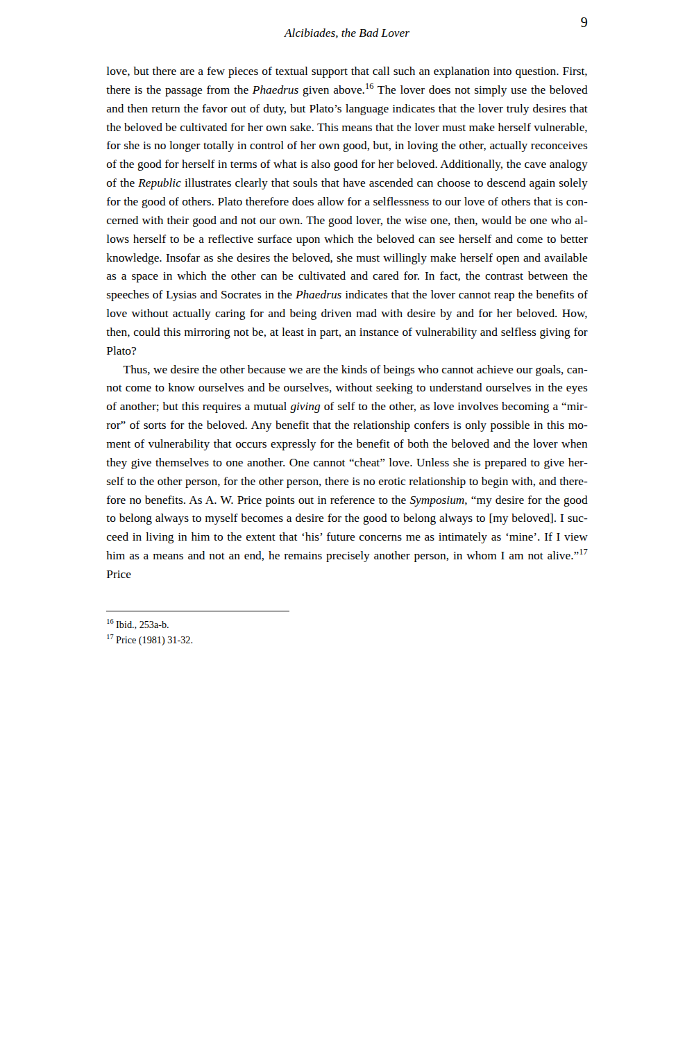Alcibiades, the Bad Lover
9
love, but there are a few pieces of textual support that call such an explanation into question. First, there is the passage from the Phaedrus given above.16 The lover does not simply use the beloved and then return the favor out of duty, but Plato’s language indicates that the lover truly desires that the beloved be cultivated for her own sake. This means that the lover must make herself vulnerable, for she is no longer totally in control of her own good, but, in loving the other, actually reconceives of the good for herself in terms of what is also good for her beloved. Additionally, the cave analogy of the Republic illustrates clearly that souls that have ascended can choose to descend again solely for the good of others. Plato therefore does allow for a selflessness to our love of others that is concerned with their good and not our own. The good lover, the wise one, then, would be one who allows herself to be a reflective surface upon which the beloved can see herself and come to better knowledge. Insofar as she desires the beloved, she must willingly make herself open and available as a space in which the other can be cultivated and cared for. In fact, the contrast between the speeches of Lysias and Socrates in the Phaedrus indicates that the lover cannot reap the benefits of love without actually caring for and being driven mad with desire by and for her beloved. How, then, could this mirroring not be, at least in part, an instance of vulnerability and selfless giving for Plato?
Thus, we desire the other because we are the kinds of beings who cannot achieve our goals, cannot come to know ourselves and be ourselves, without seeking to understand ourselves in the eyes of another; but this requires a mutual giving of self to the other, as love involves becoming a “mirror” of sorts for the beloved. Any benefit that the relationship confers is only possible in this moment of vulnerability that occurs expressly for the benefit of both the beloved and the lover when they give themselves to one another. One cannot “cheat” love. Unless she is prepared to give herself to the other person, for the other person, there is no erotic relationship to begin with, and therefore no benefits. As A. W. Price points out in reference to the Symposium, “my desire for the good to belong always to myself becomes a desire for the good to belong always to [my beloved]. I succeed in living in him to the extent that ‘his’ future concerns me as intimately as ‘mine’. If I view him as a means and not an end, he remains precisely another person, in whom I am not alive.”17 Price
16 Ibid., 253a-b.
17 Price (1981) 31-32.